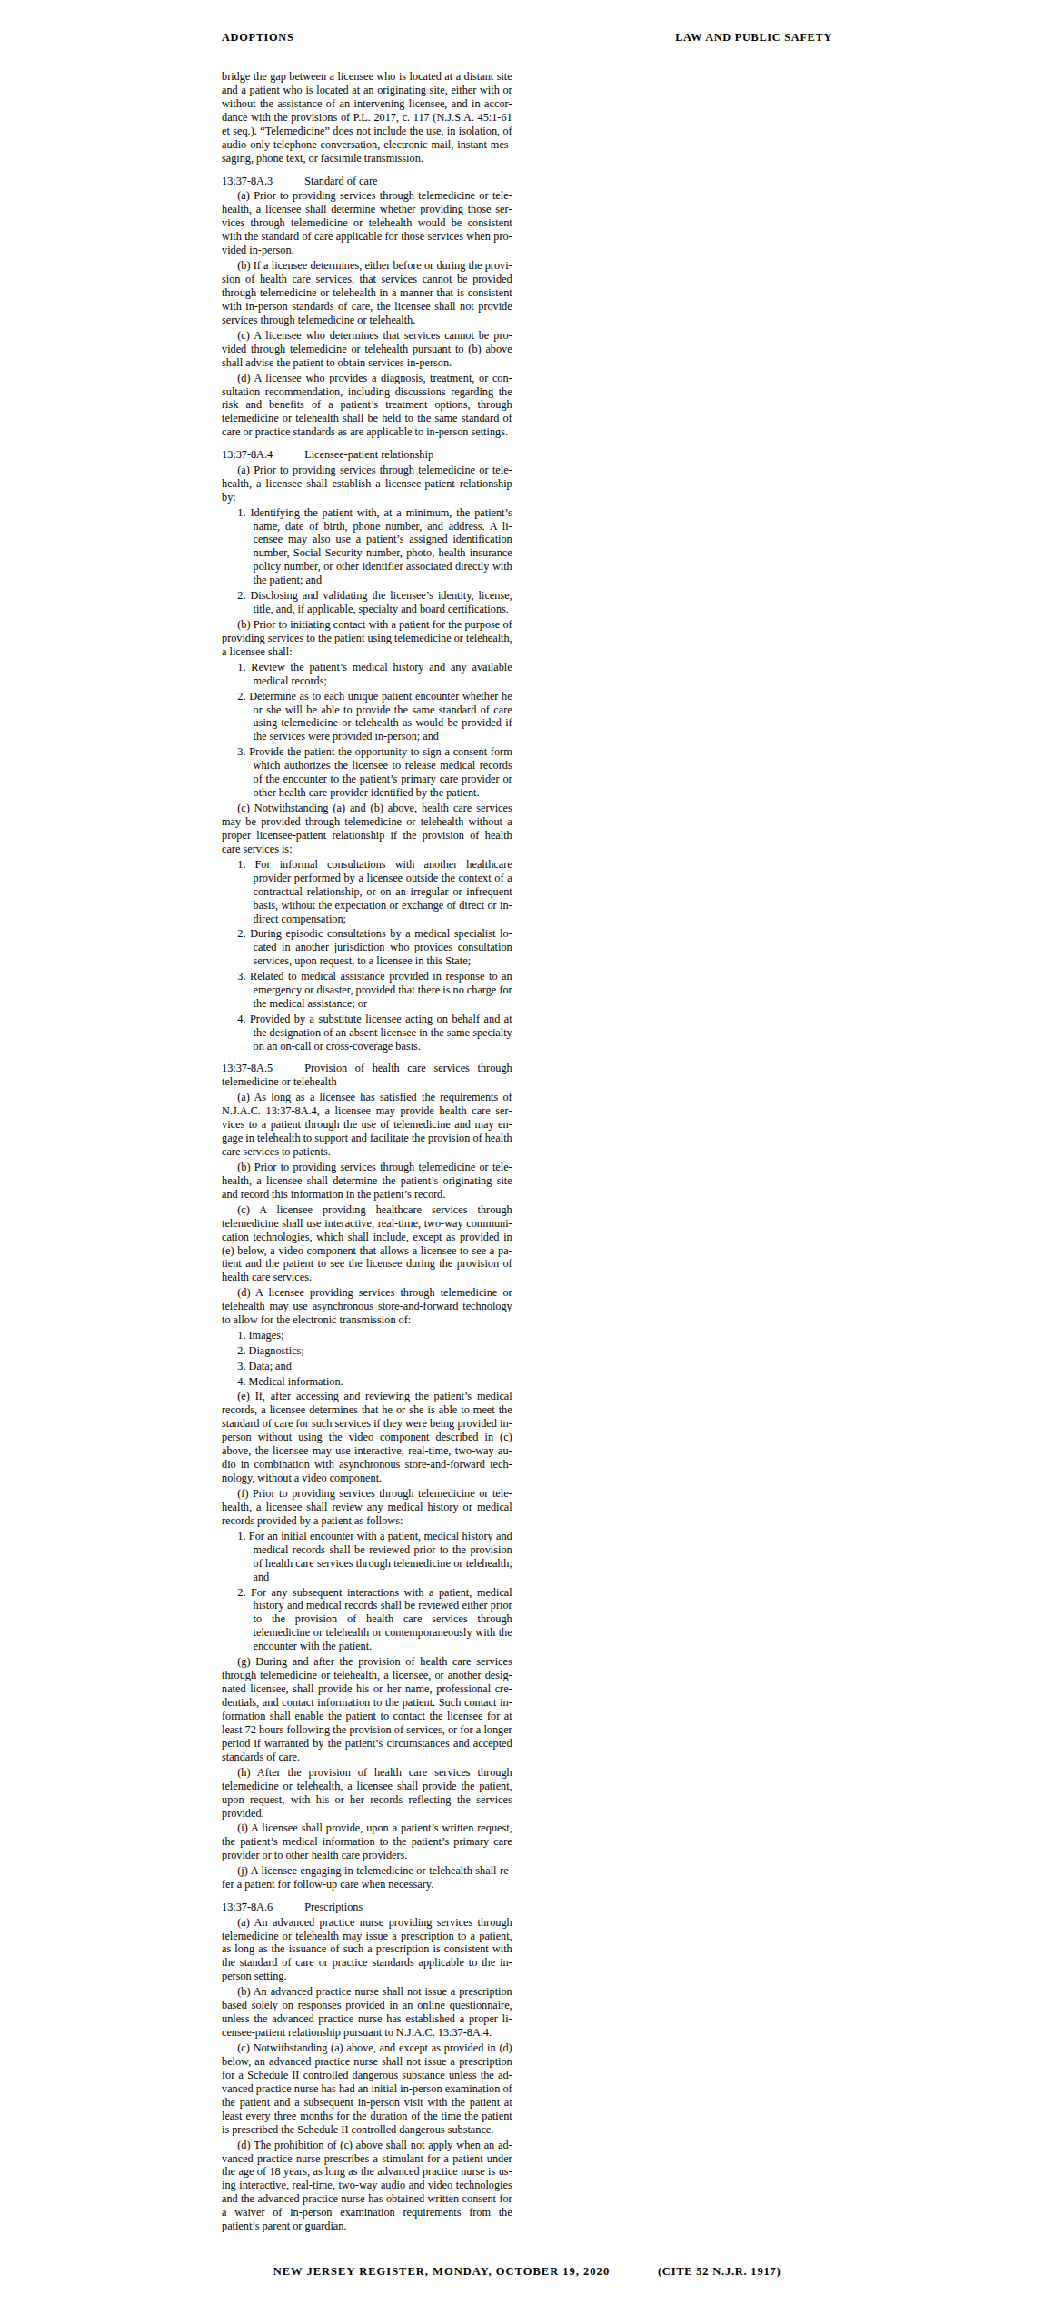Adoptions
Law and Public Safety
bridge the gap between a licensee who is located at a distant site and a patient who is located at an originating site, either with or without the assistance of an intervening licensee, and in accordance with the provisions of P.L. 2017, c. 117 (N.J.S.A. 45:1-61 et seq.). “Telemedicine” does not include the use, in isolation, of audio-only telephone conversation, electronic mail, instant messaging, phone text, or facsimile transmission.
13:37-8A.3 Standard of care
(a) Prior to providing services through telemedicine or telehealth, a licensee shall determine whether providing those services through telemedicine or telehealth would be consistent with the standard of care applicable for those services when provided in-person.
(b) If a licensee determines, either before or during the provision of health care services, that services cannot be provided through telemedicine or telehealth in a manner that is consistent with in-person standards of care, the licensee shall not provide services through telemedicine or telehealth.
(c) A licensee who determines that services cannot be provided through telemedicine or telehealth pursuant to (b) above shall advise the patient to obtain services in-person.
(d) A licensee who provides a diagnosis, treatment, or consultation recommendation, including discussions regarding the risk and benefits of a patient’s treatment options, through telemedicine or telehealth shall be held to the same standard of care or practice standards as are applicable to in-person settings.
13:37-8A.4 Licensee-patient relationship
(a) Prior to providing services through telemedicine or telehealth, a licensee shall establish a licensee-patient relationship by:
1. Identifying the patient with, at a minimum, the patient’s name, date of birth, phone number, and address. A licensee may also use a patient’s assigned identification number, Social Security number, photo, health insurance policy number, or other identifier associated directly with the patient; and
2. Disclosing and validating the licensee’s identity, license, title, and, if applicable, specialty and board certifications.
(b) Prior to initiating contact with a patient for the purpose of providing services to the patient using telemedicine or telehealth, a licensee shall:
1. Review the patient’s medical history and any available medical records;
2. Determine as to each unique patient encounter whether he or she will be able to provide the same standard of care using telemedicine or telehealth as would be provided if the services were provided in-person; and
3. Provide the patient the opportunity to sign a consent form which authorizes the licensee to release medical records of the encounter to the patient’s primary care provider or other health care provider identified by the patient.
(c) Notwithstanding (a) and (b) above, health care services may be provided through telemedicine or telehealth without a proper licensee-patient relationship if the provision of health care services is:
1. For informal consultations with another healthcare provider performed by a licensee outside the context of a contractual relationship, or on an irregular or infrequent basis, without the expectation or exchange of direct or indirect compensation;
2. During episodic consultations by a medical specialist located in another jurisdiction who provides consultation services, upon request, to a licensee in this State;
3. Related to medical assistance provided in response to an emergency or disaster, provided that there is no charge for the medical assistance; or
4. Provided by a substitute licensee acting on behalf and at the designation of an absent licensee in the same specialty on an on-call or cross-coverage basis.
13:37-8A.5 Provision of health care services through telemedicine or telehealth
(a) As long as a licensee has satisfied the requirements of N.J.A.C. 13:37-8A.4, a licensee may provide health care services to a patient through the use of telemedicine and may engage in telehealth to support and facilitate the provision of health care services to patients.
(b) Prior to providing services through telemedicine or telehealth, a licensee shall determine the patient’s originating site and record this information in the patient’s record.
(c) A licensee providing healthcare services through telemedicine shall use interactive, real-time, two-way communication technologies, which shall include, except as provided in (e) below, a video component that allows a licensee to see a patient and the patient to see the licensee during the provision of health care services.
(d) A licensee providing services through telemedicine or telehealth may use asynchronous store-and-forward technology to allow for the electronic transmission of:
1. Images;
2. Diagnostics;
3. Data; and
4. Medical information.
(e) If, after accessing and reviewing the patient’s medical records, a licensee determines that he or she is able to meet the standard of care for such services if they were being provided in-person without using the video component described in (c) above, the licensee may use interactive, real-time, two-way audio in combination with asynchronous store-and-forward technology, without a video component.
(f) Prior to providing services through telemedicine or telehealth, a licensee shall review any medical history or medical records provided by a patient as follows:
1. For an initial encounter with a patient, medical history and medical records shall be reviewed prior to the provision of health care services through telemedicine or telehealth; and
2. For any subsequent interactions with a patient, medical history and medical records shall be reviewed either prior to the provision of health care services through telemedicine or telehealth or contemporaneously with the encounter with the patient.
(g) During and after the provision of health care services through telemedicine or telehealth, a licensee, or another designated licensee, shall provide his or her name, professional credentials, and contact information to the patient. Such contact information shall enable the patient to contact the licensee for at least 72 hours following the provision of services, or for a longer period if warranted by the patient’s circumstances and accepted standards of care.
(h) After the provision of health care services through telemedicine or telehealth, a licensee shall provide the patient, upon request, with his or her records reflecting the services provided.
(i) A licensee shall provide, upon a patient’s written request, the patient’s medical information to the patient’s primary care provider or to other health care providers.
(j) A licensee engaging in telemedicine or telehealth shall refer a patient for follow-up care when necessary.
13:37-8A.6 Prescriptions
(a) An advanced practice nurse providing services through telemedicine or telehealth may issue a prescription to a patient, as long as the issuance of such a prescription is consistent with the standard of care or practice standards applicable to the in-person setting.
(b) An advanced practice nurse shall not issue a prescription based solely on responses provided in an online questionnaire, unless the advanced practice nurse has established a proper licensee-patient relationship pursuant to N.J.A.C. 13:37-8A.4.
(c) Notwithstanding (a) above, and except as provided in (d) below, an advanced practice nurse shall not issue a prescription for a Schedule II controlled dangerous substance unless the advanced practice nurse has had an initial in-person examination of the patient and a subsequent in-person visit with the patient at least every three months for the duration of the time the patient is prescribed the Schedule II controlled dangerous substance.
(d) The prohibition of (c) above shall not apply when an advanced practice nurse prescribes a stimulant for a patient under the age of 18 years, as long as the advanced practice nurse is using interactive, real-time, two-way audio and video technologies and the advanced practice nurse has obtained written consent for a waiver of in-person examination requirements from the patient’s parent or guardian.
New Jersey Register, Monday, October 19, 2020
(Cite 52 N.J.R. 1917)